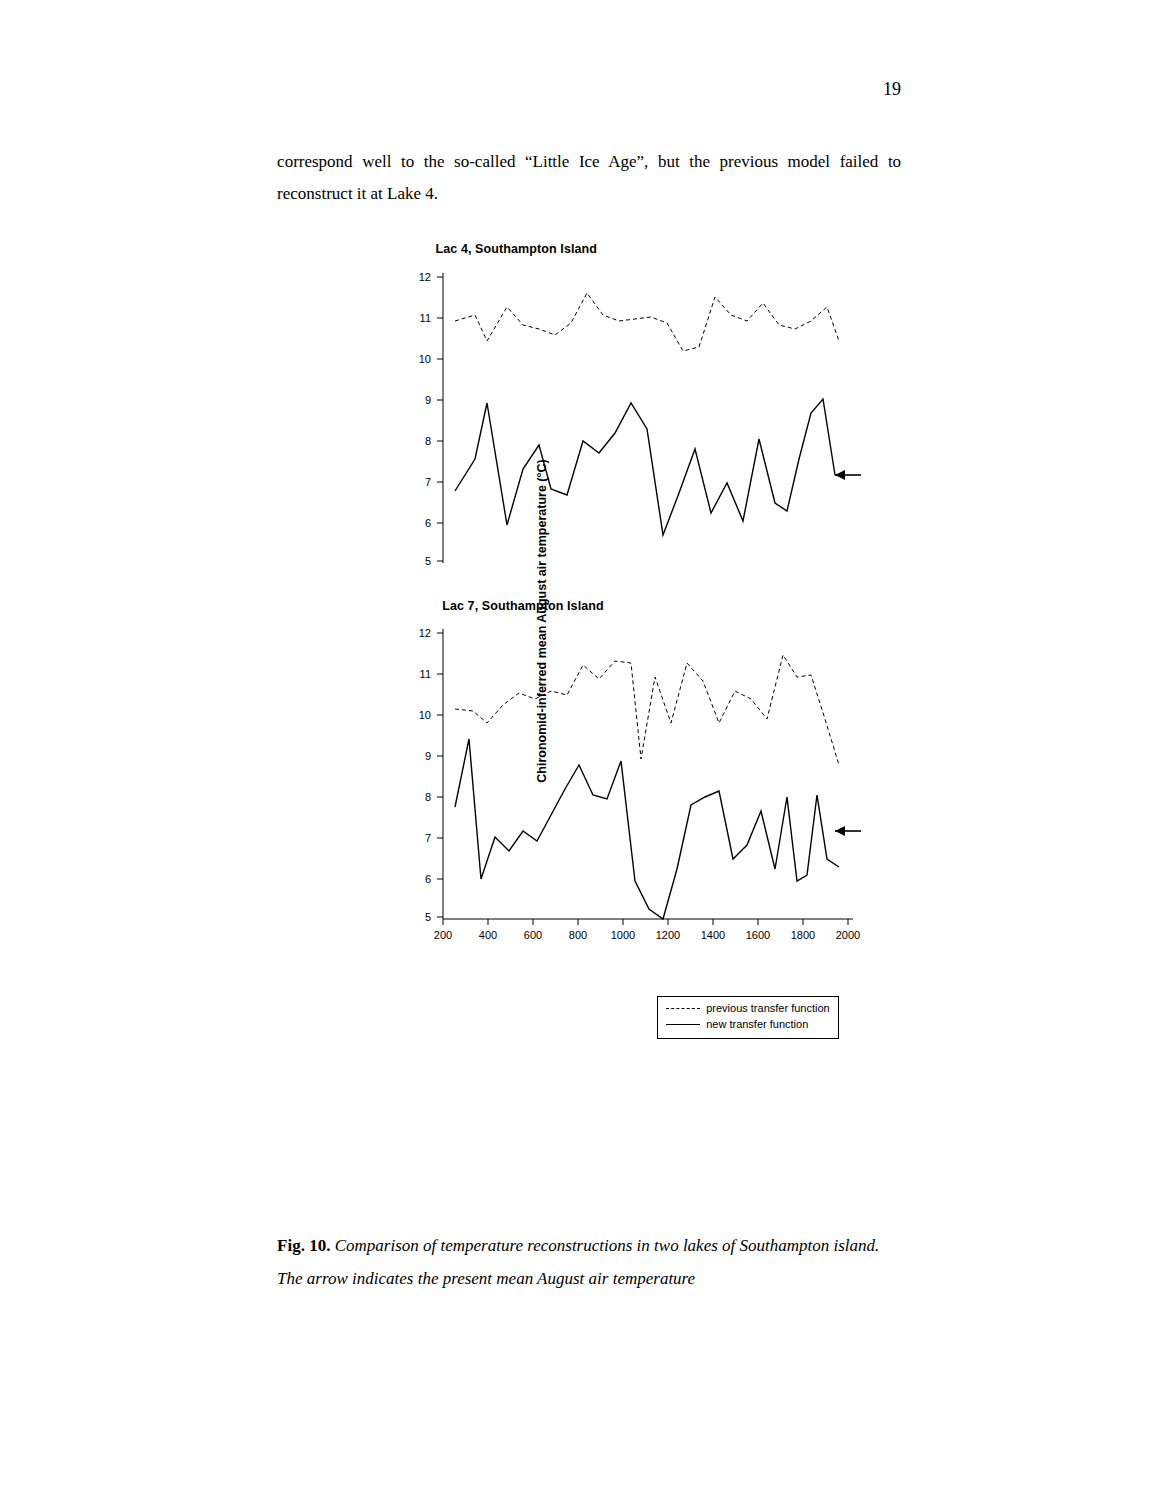19
correspond well to the so-called “Little Ice Age”, but the previous model failed to reconstruct it at Lake 4.
Lac 4, Southampton Island
Chironomid-inferred mean August air temperature (°C)
12 11 10 9 8 7 6 5
Lac 7, Southampton Island
12 11 10 9 8 7 6 5 200 400 600 800 1000 1200 1400 1600 1800 2000
previous transfer function
new transfer function
Fig. 10. Comparison of temperature reconstructions in two lakes of Southampton island. The arrow indicates the present mean August air temperature